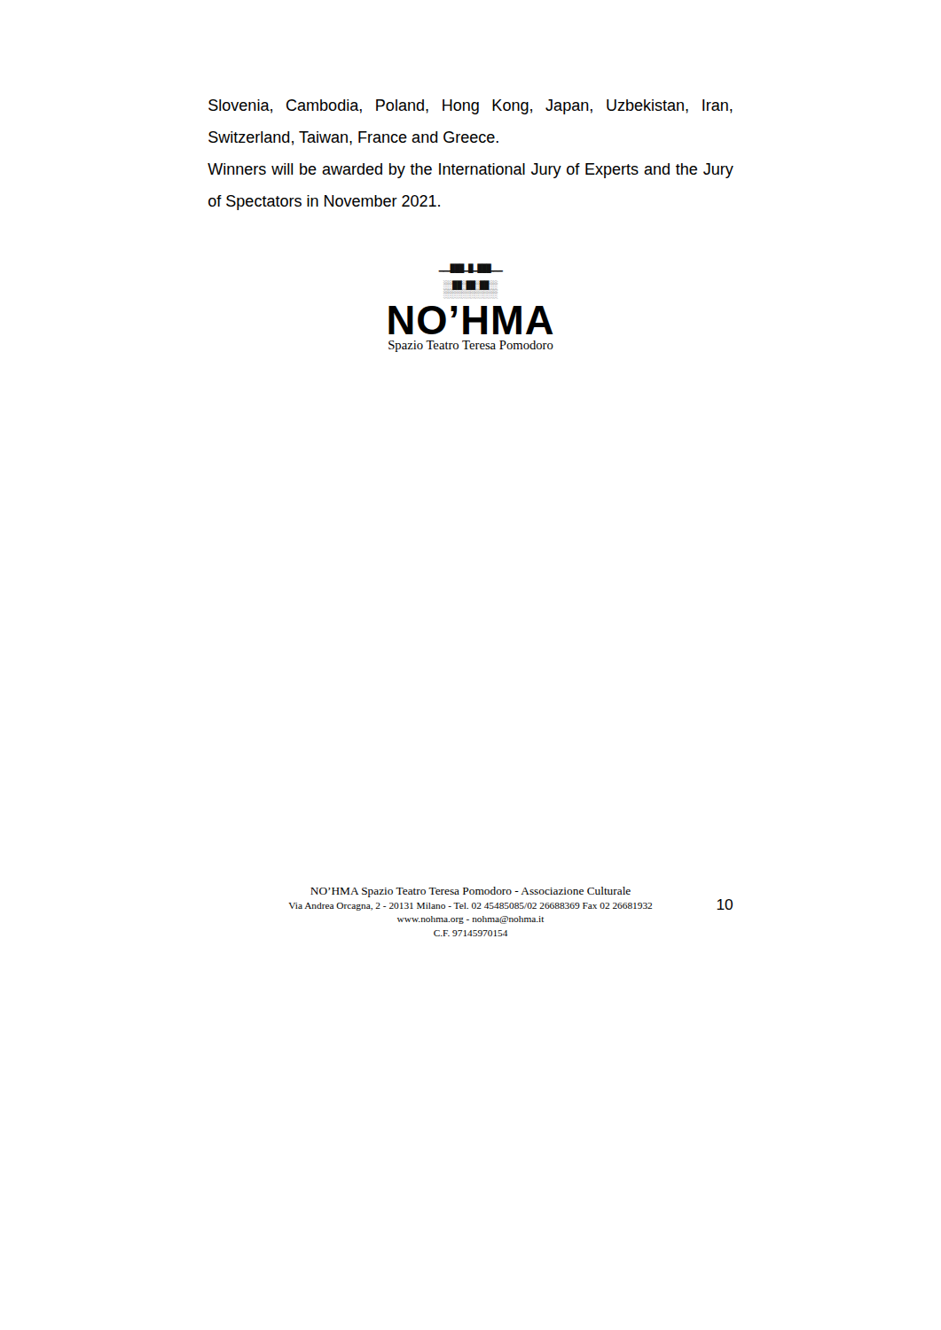Slovenia, Cambodia, Poland, Hong Kong, Japan, Uzbekistan, Iran, Switzerland, Taiwan, France and Greece.
Winners will be awarded by the International Jury of Experts and the Jury of Spectators in November 2021.
███ █ ███ ▔▔▔▔▔▔▔▔▔▔▔▔▔▔ ░░██░██░██░░ ░░░░░░░░░░░░
NO’HMA
Spazio Teatro Teresa Pomodoro
10
NO’HMA Spazio Teatro Teresa Pomodoro - Associazione Culturale
Via Andrea Orcagna, 2 - 20131 Milano - Tel. 02 45485085/02 26688369 Fax 02 26681932
www.nohma.org - nohma@nohma.it
C.F. 97145970154